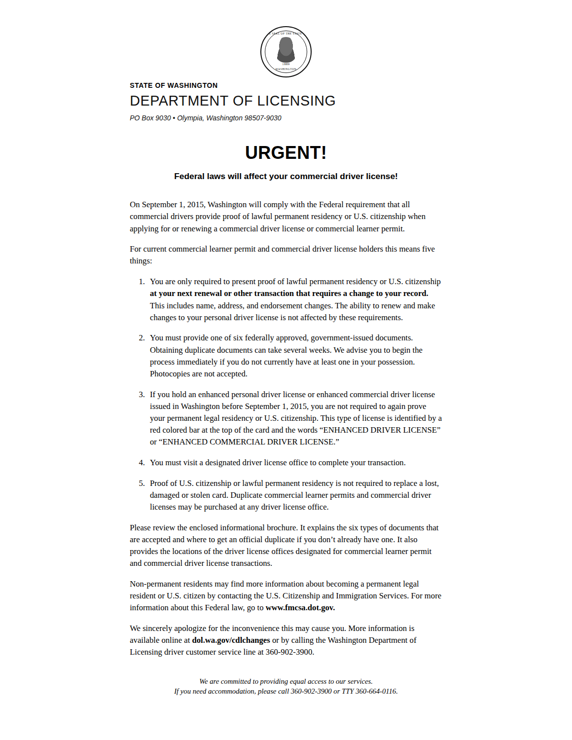The Seal of the State of
1889
Washington
STATE OF WASHINGTON
DEPARTMENT OF LICENSING
PO Box 9030 • Olympia, Washington 98507-9030
URGENT!
Federal laws will affect your commercial driver license!
On September 1, 2015, Washington will comply with the Federal requirement that all commercial drivers provide proof of lawful permanent residency or U.S. citizenship when applying for or renewing a commercial driver license or commercial learner permit.
For current commercial learner permit and commercial driver license holders this means five things:
You are only required to present proof of lawful permanent residency or U.S. citizenship at your next renewal or other transaction that requires a change to your record. This includes name, address, and endorsement changes. The ability to renew and make changes to your personal driver license is not affected by these requirements.
You must provide one of six federally approved, government-issued documents. Obtaining duplicate documents can take several weeks. We advise you to begin the process immediately if you do not currently have at least one in your possession. Photocopies are not accepted.
If you hold an enhanced personal driver license or enhanced commercial driver license issued in Washington before September 1, 2015, you are not required to again prove your permanent legal residency or U.S. citizenship. This type of license is identified by a red colored bar at the top of the card and the words “ENHANCED DRIVER LICENSE” or “ENHANCED COMMERCIAL DRIVER LICENSE.”
You must visit a designated driver license office to complete your transaction.
Proof of U.S. citizenship or lawful permanent residency is not required to replace a lost, damaged or stolen card. Duplicate commercial learner permits and commercial driver licenses may be purchased at any driver license office.
Please review the enclosed informational brochure. It explains the six types of documents that are accepted and where to get an official duplicate if you don’t already have one. It also provides the locations of the driver license offices designated for commercial learner permit and commercial driver license transactions.
Non-permanent residents may find more information about becoming a permanent legal resident or U.S. citizen by contacting the U.S. Citizenship and Immigration Services. For more information about this Federal law, go to www.fmcsa.dot.gov.
We sincerely apologize for the inconvenience this may cause you. More information is available online at dol.wa.gov/cdlchanges or by calling the Washington Department of Licensing driver customer service line at 360-902-3900.
We are committed to providing equal access to our services.
If you need accommodation, please call 360-902-3900 or TTY 360-664-0116.